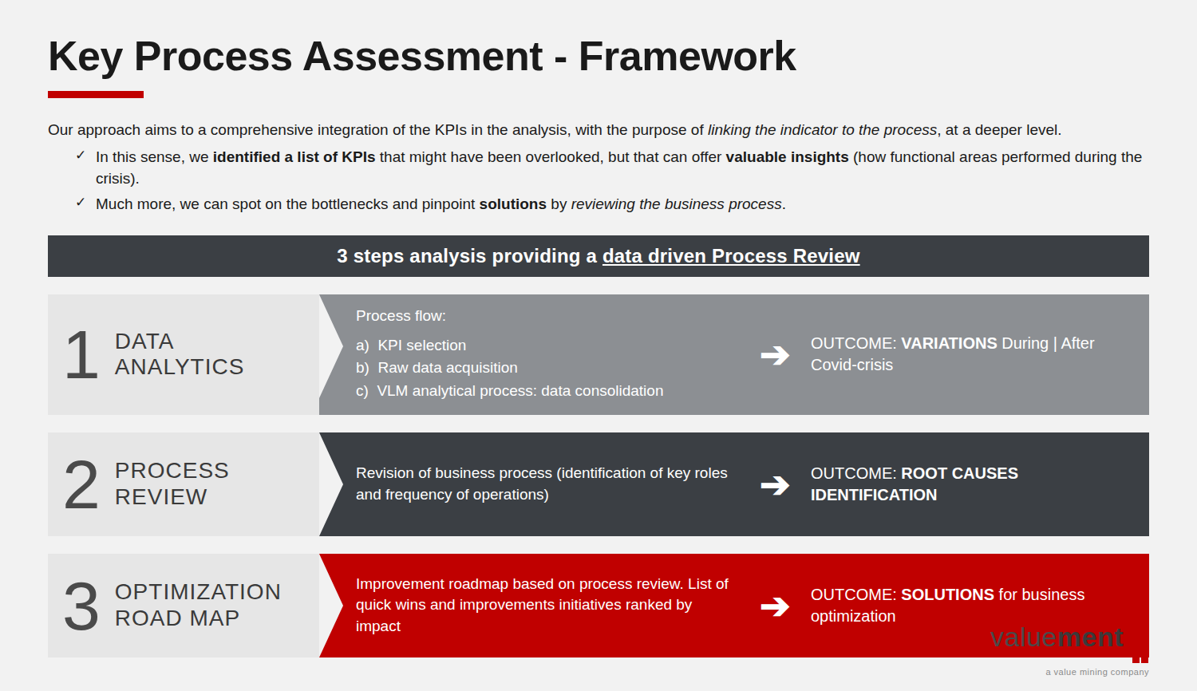Key Process Assessment - Framework
Our approach aims to a comprehensive integration of the KPIs in the analysis, with the purpose of linking the indicator to the process, at a deeper level.
In this sense, we identified a list of KPIs that might have been overlooked, but that can offer valuable insights (how functional areas performed during the crisis).
Much more, we can spot on the bottlenecks and pinpoint solutions by reviewing the business process.
3 steps analysis providing a data driven Process Review
1
Data
Analytics
Process flow:
a) KPI selection
b) Raw data acquisition
c) VLM analytical process: data consolidation
➔
OUTCOME: VARIATIONS During | After Covid-crisis
2
Process
Review
Revision of business process (identification of key roles and frequency of operations)
➔
OUTCOME: ROOT CAUSES IDENTIFICATION
3
Optimization
Road Map
Improvement roadmap based on process review. List of quick wins and improvements initiatives ranked by impact
➔
OUTCOME: SOLUTIONS for business optimization
valuement
a value mining company